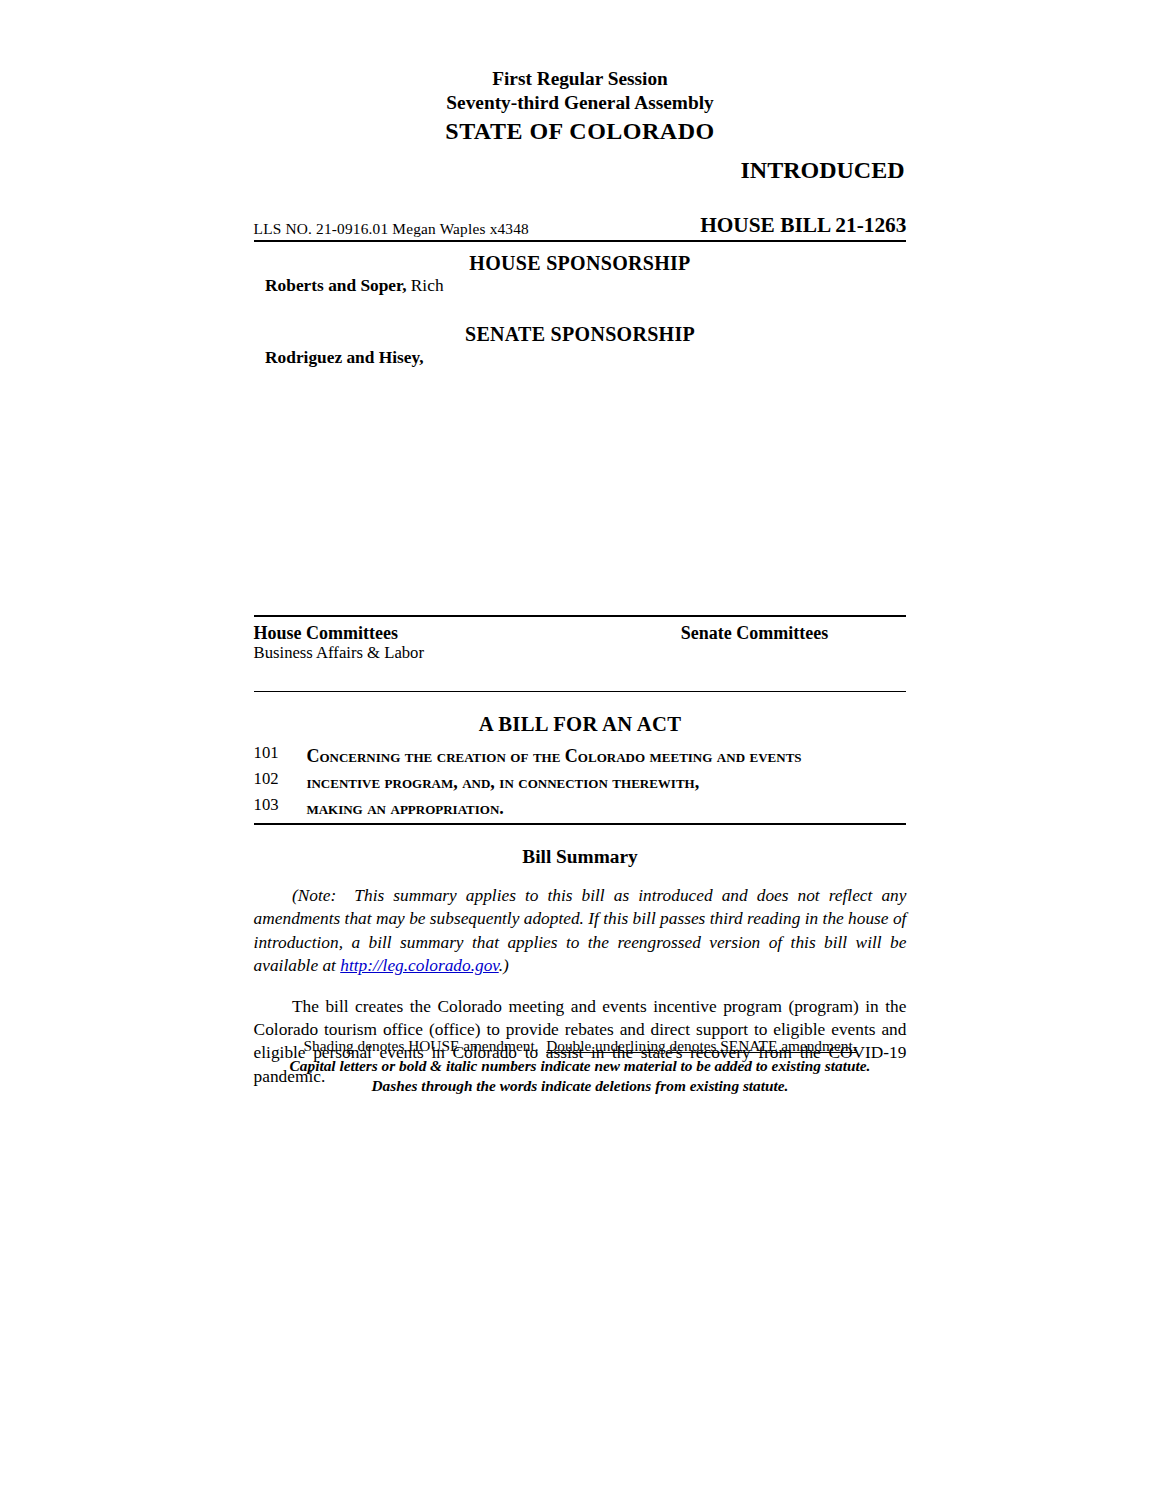First Regular Session
Seventy-third General Assembly
STATE OF COLORADO
INTRODUCED
LLS NO. 21-0916.01 Megan Waples x4348
HOUSE BILL 21-1263
HOUSE SPONSORSHIP
Roberts and Soper, Rich
SENATE SPONSORSHIP
Rodriguez and Hisey,
House Committees
Business Affairs & Labor
Senate Committees
A BILL FOR AN ACT
| 101 | Concerning the creation of the Colorado meeting and events |
| 102 | incentive program, and, in connection therewith, |
| 103 | making an appropriation. |
Bill Summary
(Note: This summary applies to this bill as introduced and does not reflect any amendments that may be subsequently adopted. If this bill passes third reading in the house of introduction, a bill summary that applies to the reengrossed version of this bill will be available at http://leg.colorado.gov.)
The bill creates the Colorado meeting and events incentive program (program) in the Colorado tourism office (office) to provide rebates and direct support to eligible events and eligible personal events in Colorado to assist in the state's recovery from the COVID-19 pandemic.
Shading denotes HOUSE amendment. Double underlining denotes SENATE amendment.
Capital letters or bold & italic numbers indicate new material to be added to existing statute.
Dashes through the words indicate deletions from existing statute.